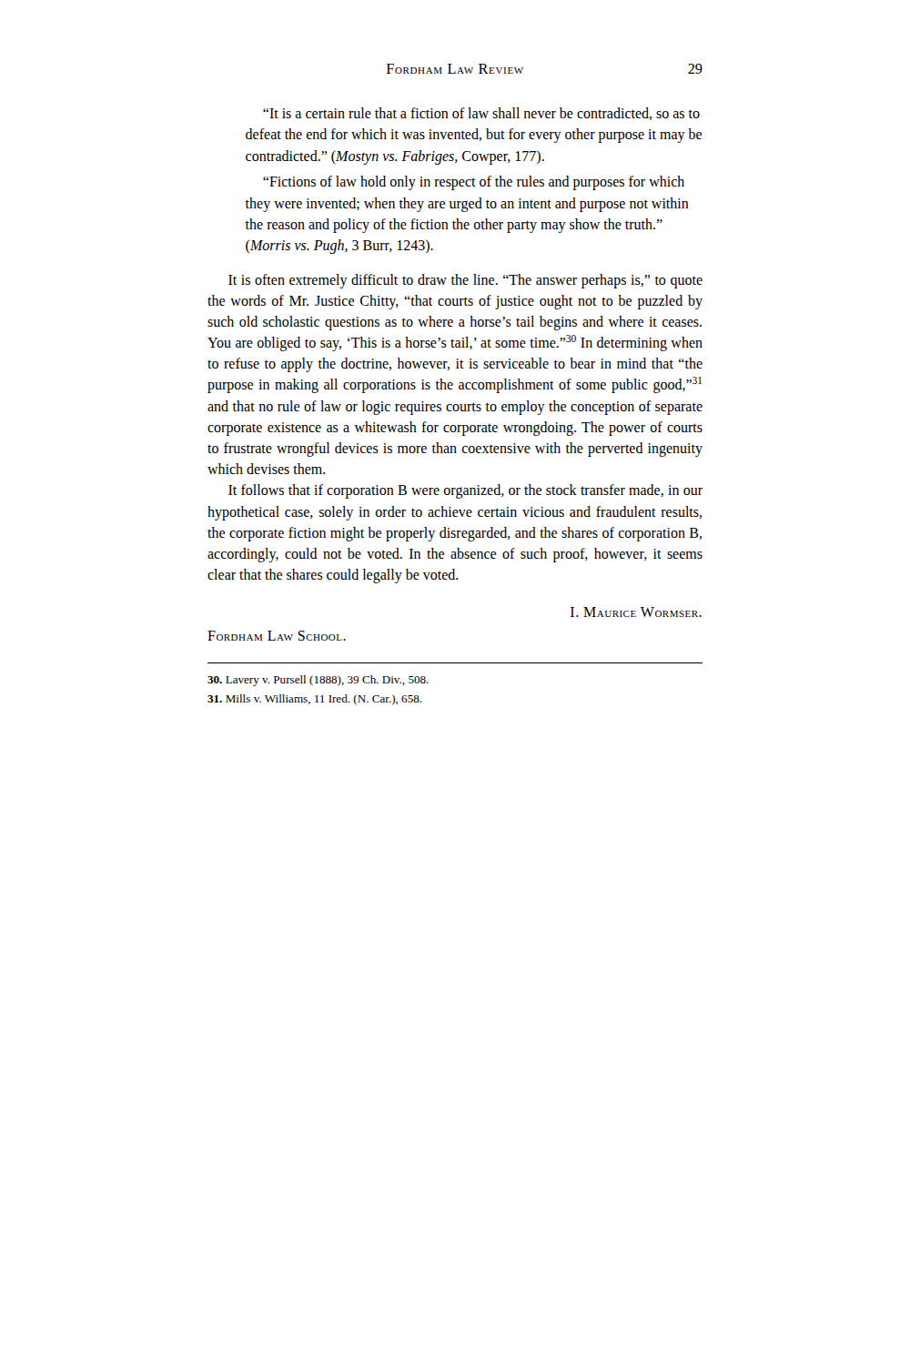Fordham Law Review 29
“It is a certain rule that a fiction of law shall never be contradicted, so as to defeat the end for which it was invented, but for every other purpose it may be contradicted.” (Mostyn vs. Fabriges, Cowper, 177).
“Fictions of law hold only in respect of the rules and purposes for which they were invented; when they are urged to an intent and purpose not within the reason and policy of the fiction the other party may show the truth.” (Morris vs. Pugh, 3 Burr, 1243).
It is often extremely difficult to draw the line. “The answer perhaps is,” to quote the words of Mr. Justice Chitty, “that courts of justice ought not to be puzzled by such old scholastic questions as to where a horse’s tail begins and where it ceases. You are obliged to say, ‘This is a horse’s tail,’ at some time.”30 In determining when to refuse to apply the doctrine, however, it is serviceable to bear in mind that “the purpose in making all corporations is the accomplishment of some public good,”31 and that no rule of law or logic requires courts to employ the conception of separate corporate existence as a whitewash for corporate wrongdoing. The power of courts to frustrate wrongful devices is more than coextensive with the perverted ingenuity which devises them.
It follows that if corporation B were organized, or the stock transfer made, in our hypothetical case, solely in order to achieve certain vicious and fraudulent results, the corporate fiction might be properly disregarded, and the shares of corporation B, accordingly, could not be voted. In the absence of such proof, however, it seems clear that the shares could legally be voted.
I. Maurice Wormser.
Fordham Law School.
30. Lavery v. Pursell (1888), 39 Ch. Div., 508.
31. Mills v. Williams, 11 Ired. (N. Car.), 658.